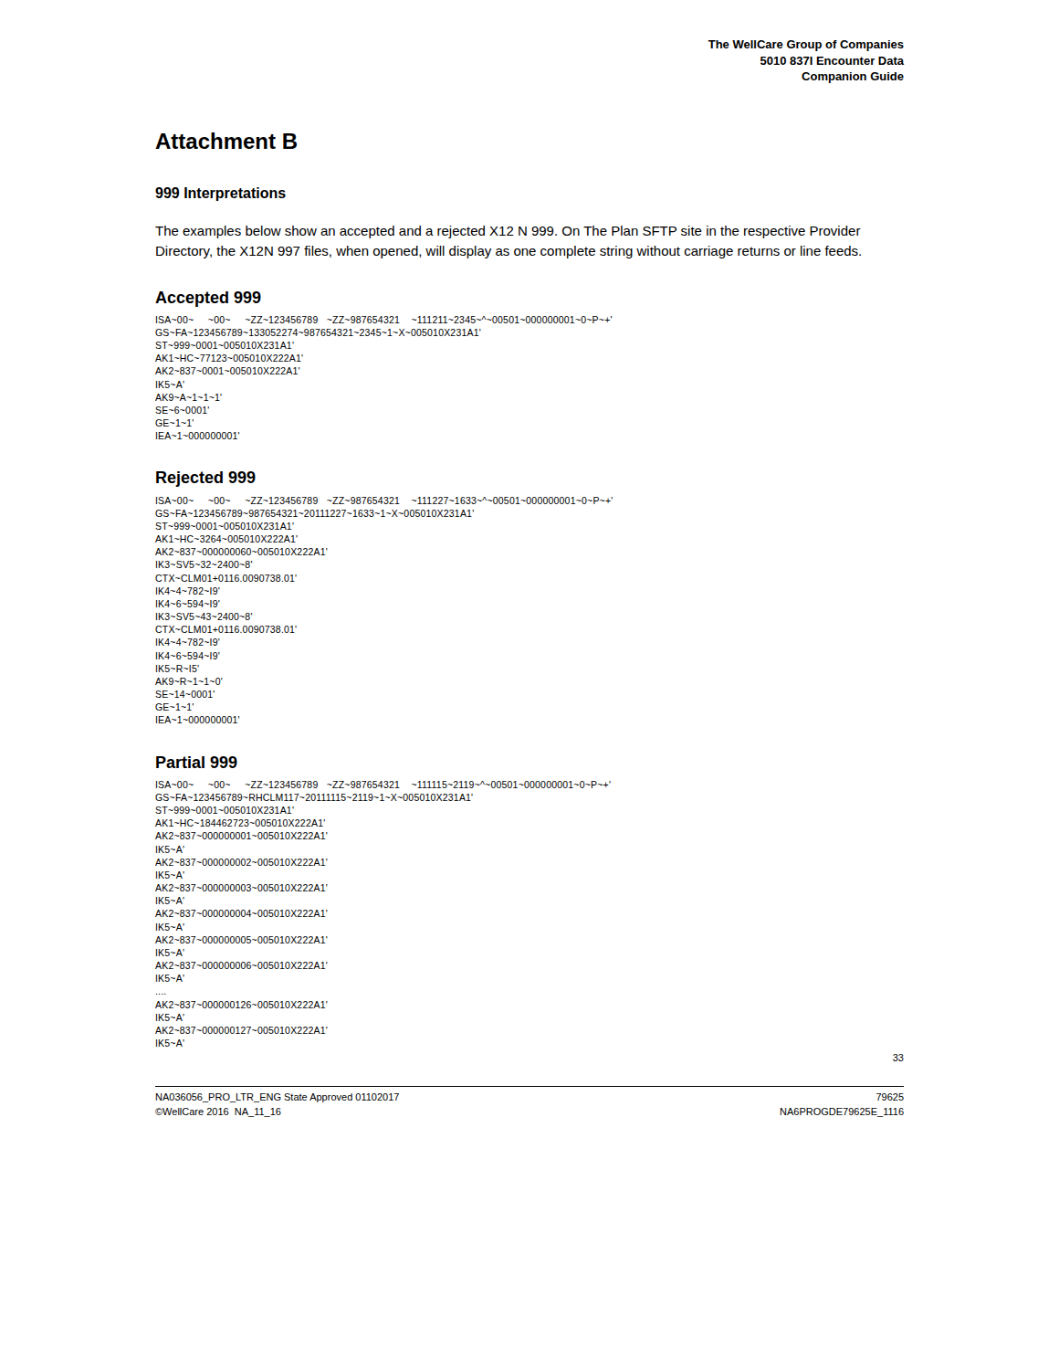The WellCare Group of Companies
5010 837I Encounter Data
Companion Guide
Attachment B
999 Interpretations
The examples below show an accepted and a rejected X12 N 999. On The Plan SFTP site in the respective Provider Directory, the X12N 997 files, when opened, will display as one complete string without carriage returns or line feeds.
Accepted 999
ISA~00~     ~00~     ~ZZ~123456789   ~ZZ~987654321    ~111211~2345~^~00501~000000001~0~P~+'
GS~FA~123456789~133052274~987654321~2345~1~X~005010X231A1'
ST~999~0001~005010X231A1'
AK1~HC~77123~005010X222A1'
AK2~837~0001~005010X222A1'
IK5~A'
AK9~A~1~1~1'
SE~6~0001'
GE~1~1'
IEA~1~000000001'
Rejected 999
ISA~00~     ~00~     ~ZZ~123456789   ~ZZ~987654321    ~111227~1633~^~00501~000000001~0~P~+'
GS~FA~123456789~987654321~20111227~1633~1~X~005010X231A1'
ST~999~0001~005010X231A1'
AK1~HC~3264~005010X222A1'
AK2~837~000000060~005010X222A1'
IK3~SV5~32~2400~8'
CTX~CLM01+0116.0090738.01'
IK4~4~782~I9'
IK4~6~594~I9'
IK3~SV5~43~2400~8'
CTX~CLM01+0116.0090738.01'
IK4~4~782~I9'
IK4~6~594~I9'
IK5~R~I5'
AK9~R~1~1~0'
SE~14~0001'
GE~1~1'
IEA~1~000000001'
Partial 999
ISA~00~     ~00~     ~ZZ~123456789   ~ZZ~987654321    ~111115~2119~^~00501~000000001~0~P~+'
GS~FA~123456789~RHCLM117~20111115~2119~1~X~005010X231A1'
ST~999~0001~005010X231A1'
AK1~HC~184462723~005010X222A1'
AK2~837~000000001~005010X222A1'
IK5~A'
AK2~837~000000002~005010X222A1'
IK5~A'
AK2~837~000000003~005010X222A1'
IK5~A'
AK2~837~000000004~005010X222A1'
IK5~A'
AK2~837~000000005~005010X222A1'
IK5~A'
AK2~837~000000006~005010X222A1'
IK5~A'
....
AK2~837~000000126~005010X222A1'
IK5~A'
AK2~837~000000127~005010X222A1'
IK5~A'
33
NA036056_PRO_LTR_ENG State Approved 01102017
©WellCare 2016 NA_11_16
79625
NA6PROGDE79625E_1116